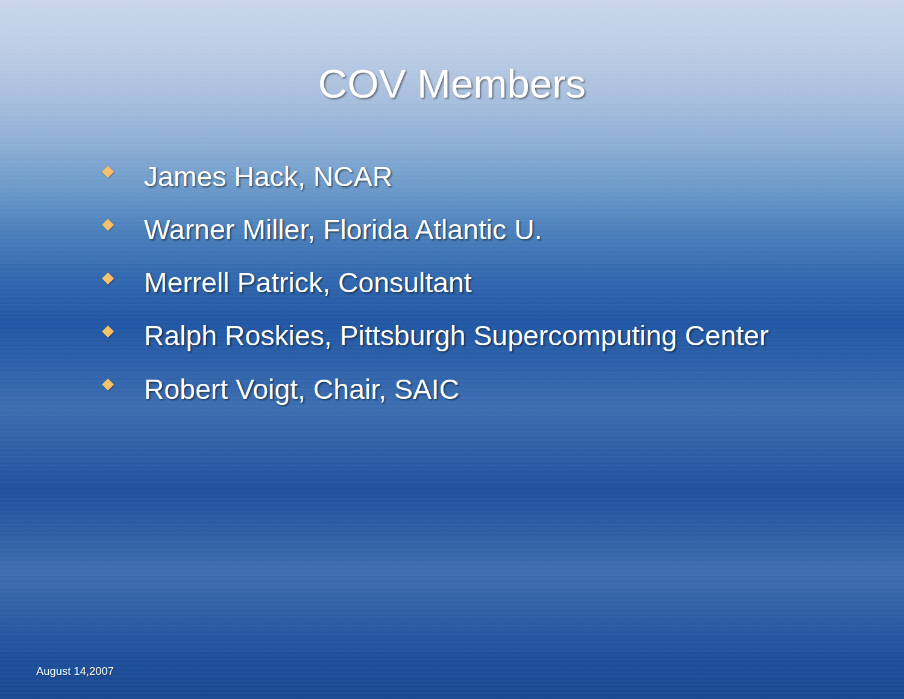COV Members
James Hack, NCAR
Warner Miller, Florida Atlantic U.
Merrell Patrick, Consultant
Ralph Roskies, Pittsburgh Supercomputing Center
Robert Voigt, Chair, SAIC
August 14,2007